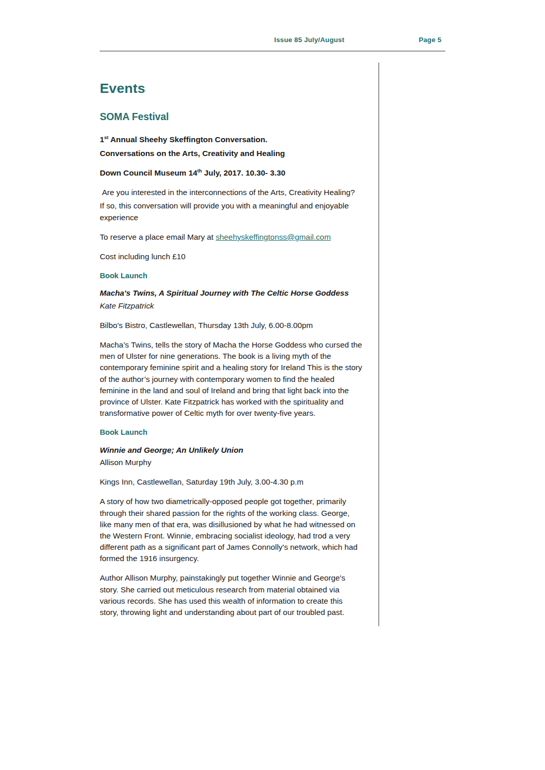Issue 85 July/August Page 5
Events
SOMA Festival
1st Annual Sheehy Skeffington Conversation.
Conversations on the Arts, Creativity and Healing
Down Council Museum 14th July, 2017. 10.30- 3.30
Are you interested in the interconnections of the Arts, Creativity Healing?
If so, this conversation will provide you with a meaningful and enjoyable experience
To reserve a place email Mary at sheehyskeffingtonss@gmail.com
Cost including lunch £10
Book Launch
Macha's Twins, A Spiritual Journey with The Celtic Horse Goddess
Kate Fitzpatrick
Bilbo’s Bistro, Castlewellan, Thursday 13th July, 6.00-8.00pm
Macha’s Twins, tells the story of Macha the Horse Goddess who cursed the men of Ulster for nine generations. The book is a living myth of the contemporary feminine spirit and a healing story for Ireland This is the story of the author’s journey with contemporary women to find the healed feminine in the land and soul of Ireland and bring that light back into the province of Ulster. Kate Fitzpatrick has worked with the spirituality and transformative power of Celtic myth for over twenty-five years.
Book Launch
Winnie and George; An Unlikely Union
Allison Murphy
Kings Inn, Castlewellan, Saturday 19th July, 3.00-4.30 p.m
A story of how two diametrically-opposed people got together, primarily through their shared passion for the rights of the working class. George, like many men of that era, was disillusioned by what he had witnessed on the Western Front. Winnie, embracing socialist ideology, had trod a very different path as a significant part of James Connolly's network, which had formed the 1916 insurgency.
Author Allison Murphy, painstakingly put together Winnie and George's story. She carried out meticulous research from material obtained via various records. She has used this wealth of information to create this story, throwing light and understanding about part of our troubled past.